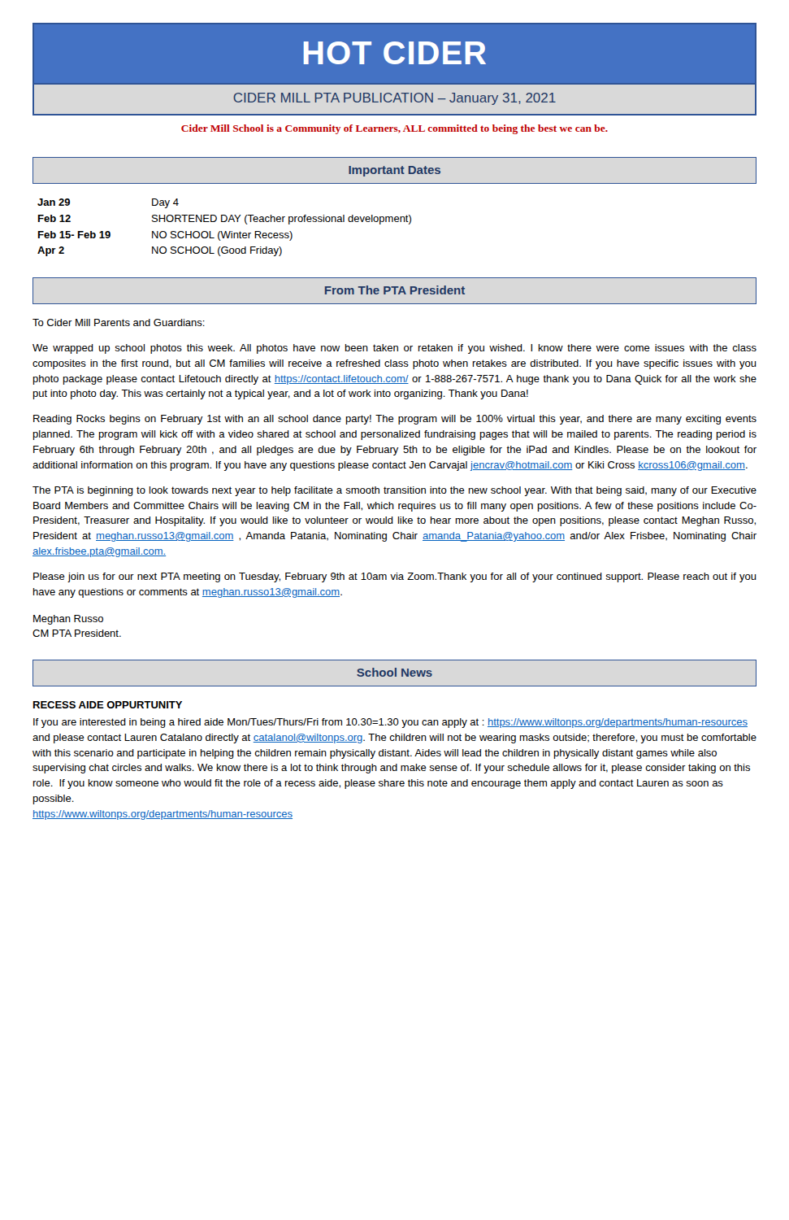HOT CIDER
CIDER MILL PTA PUBLICATION – January 31, 2021
Cider Mill School is a Community of Learners, ALL committed to being the best we can be.
Important Dates
| Jan 29 | Day 4 |
| Feb 12 | SHORTENED DAY (Teacher professional development) |
| Feb 15- Feb 19 | NO SCHOOL (Winter Recess) |
| Apr 2 | NO SCHOOL (Good Friday) |
From The PTA President
To Cider Mill Parents and Guardians:
We wrapped up school photos this week. All photos have now been taken or retaken if you wished. I know there were come issues with the class composites in the first round, but all CM families will receive a refreshed class photo when retakes are distributed. If you have specific issues with you photo package please contact Lifetouch directly at https://contact.lifetouch.com/ or 1-888-267-7571. A huge thank you to Dana Quick for all the work she put into photo day. This was certainly not a typical year, and a lot of work into organizing. Thank you Dana!
Reading Rocks begins on February 1st with an all school dance party! The program will be 100% virtual this year, and there are many exciting events planned. The program will kick off with a video shared at school and personalized fundraising pages that will be mailed to parents. The reading period is February 6th through February 20th , and all pledges are due by February 5th to be eligible for the iPad and Kindles. Please be on the lookout for additional information on this program. If you have any questions please contact Jen Carvajal jencrav@hotmail.com or Kiki Cross kcross106@gmail.com.
The PTA is beginning to look towards next year to help facilitate a smooth transition into the new school year. With that being said, many of our Executive Board Members and Committee Chairs will be leaving CM in the Fall, which requires us to fill many open positions. A few of these positions include Co-President, Treasurer and Hospitality. If you would like to volunteer or would like to hear more about the open positions, please contact Meghan Russo, President at meghan.russo13@gmail.com , Amanda Patania, Nominating Chair amanda_Patania@yahoo.com and/or Alex Frisbee, Nominating Chair alex.frisbee.pta@gmail.com.
Please join us for our next PTA meeting on Tuesday, February 9th at 10am via Zoom.Thank you for all of your continued support. Please reach out if you have any questions or comments at meghan.russo13@gmail.com.
Meghan Russo CM PTA President.
School News
RECESS AIDE OPPURTUNITY
If you are interested in being a hired aide Mon/Tues/Thurs/Fri from 10.30=1.30 you can apply at : https://www.wiltonps.org/departments/human-resources and please contact Lauren Catalano directly at catalanol@wiltonps.org. The children will not be wearing masks outside; therefore, you must be comfortable with this scenario and participate in helping the children remain physically distant. Aides will lead the children in physically distant games while also supervising chat circles and walks. We know there is a lot to think through and make sense of. If your schedule allows for it, please consider taking on this role. If you know someone who would fit the role of a recess aide, please share this note and encourage them apply and contact Lauren as soon as possible.
https://www.wiltonps.org/departments/human-resources